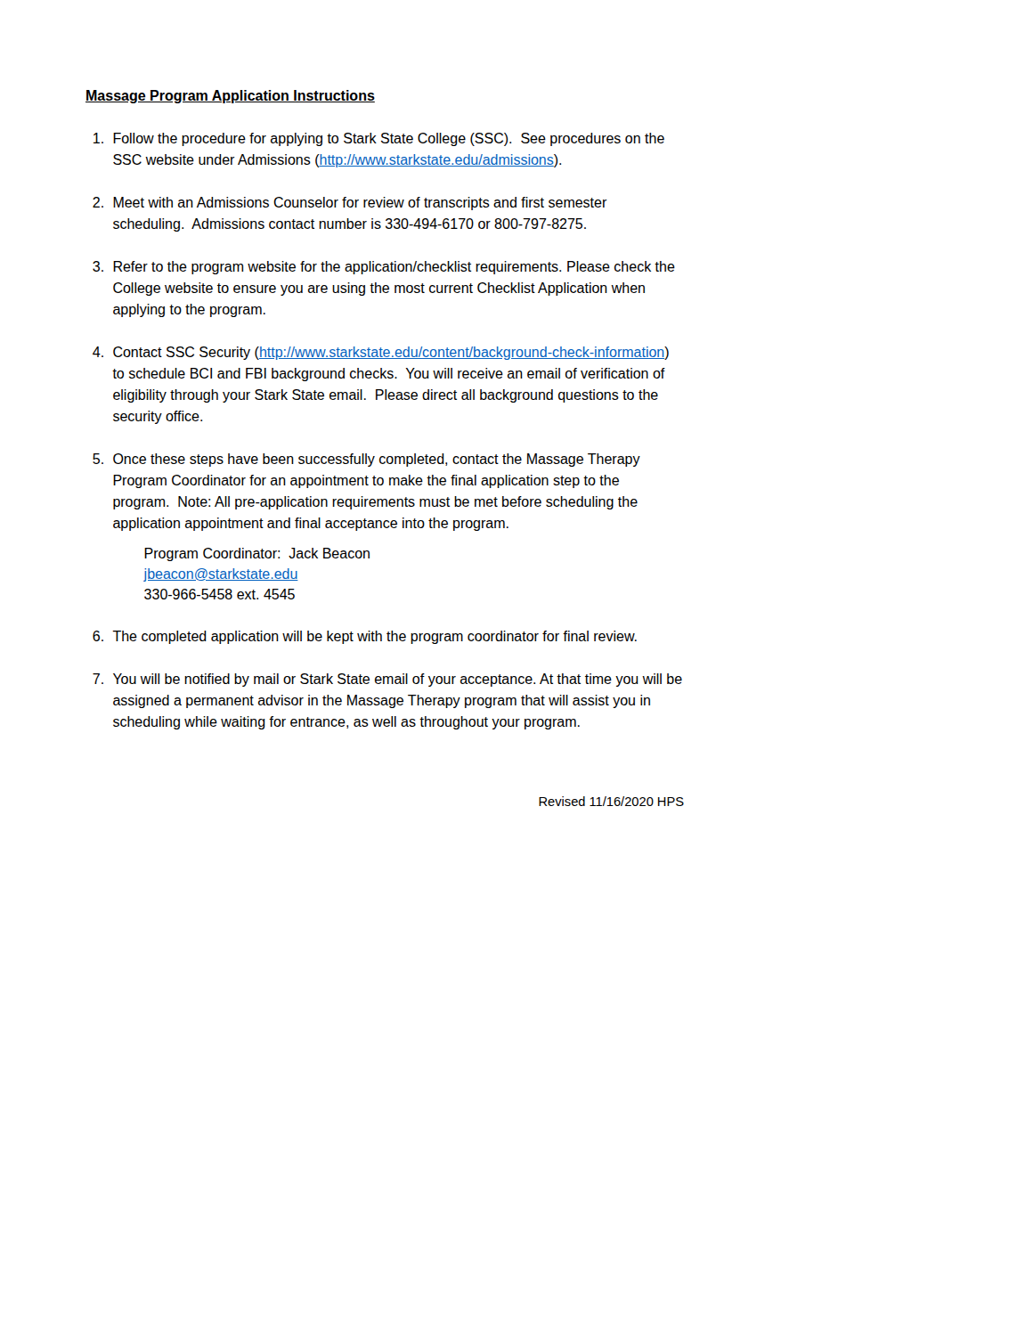Massage Program Application Instructions
Follow the procedure for applying to Stark State College (SSC). See procedures on the SSC website under Admissions (http://www.starkstate.edu/admissions).
Meet with an Admissions Counselor for review of transcripts and first semester scheduling. Admissions contact number is 330-494-6170 or 800-797-8275.
Refer to the program website for the application/checklist requirements. Please check the College website to ensure you are using the most current Checklist Application when applying to the program.
Contact SSC Security (http://www.starkstate.edu/content/background-check-information) to schedule BCI and FBI background checks. You will receive an email of verification of eligibility through your Stark State email. Please direct all background questions to the security office.
Once these steps have been successfully completed, contact the Massage Therapy Program Coordinator for an appointment to make the final application step to the program. Note: All pre-application requirements must be met before scheduling the application appointment and final acceptance into the program.
Program Coordinator: Jack Beacon
jbeacon@starkstate.edu
330-966-5458 ext. 4545
The completed application will be kept with the program coordinator for final review.
You will be notified by mail or Stark State email of your acceptance. At that time you will be assigned a permanent advisor in the Massage Therapy program that will assist you in scheduling while waiting for entrance, as well as throughout your program.
Revised 11/16/2020 HPS